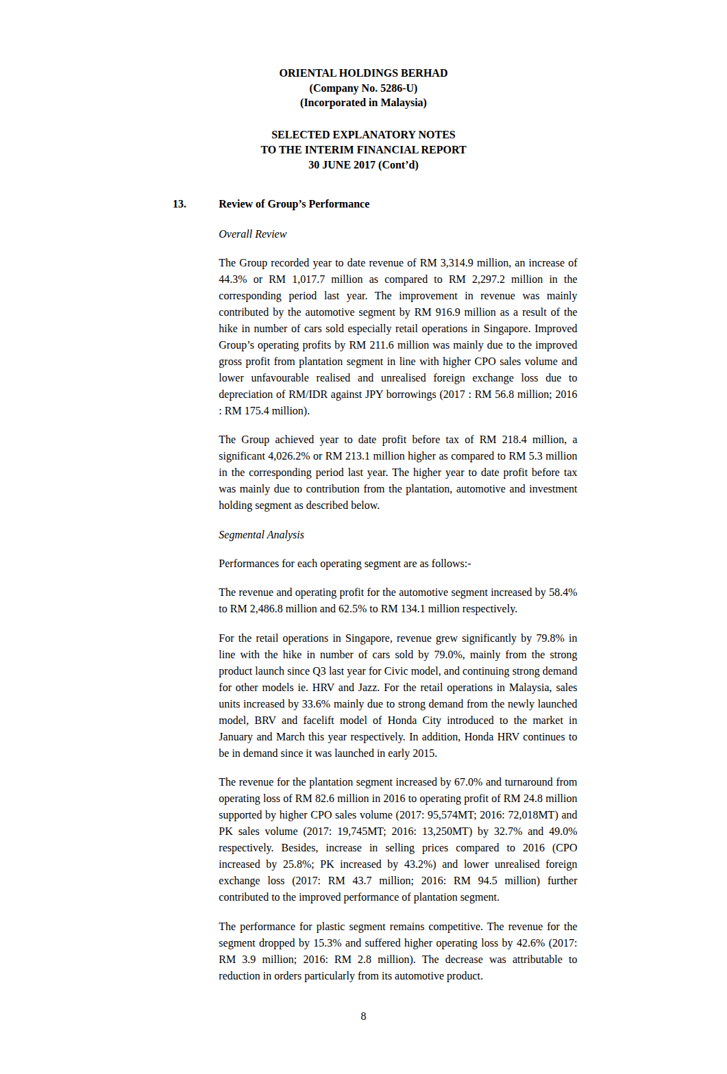ORIENTAL HOLDINGS BERHAD
(Company No. 5286-U)
(Incorporated in Malaysia)
SELECTED EXPLANATORY NOTES
TO THE INTERIM FINANCIAL REPORT
30 JUNE 2017 (Cont’d)
13.
Review of Group’s Performance
Overall Review
The Group recorded year to date revenue of RM 3,314.9 million, an increase of 44.3% or RM 1,017.7 million as compared to RM 2,297.2 million in the corresponding period last year. The improvement in revenue was mainly contributed by the automotive segment by RM 916.9 million as a result of the hike in number of cars sold especially retail operations in Singapore. Improved Group’s operating profits by RM 211.6 million was mainly due to the improved gross profit from plantation segment in line with higher CPO sales volume and lower unfavourable realised and unrealised foreign exchange loss due to depreciation of RM/IDR against JPY borrowings (2017 : RM 56.8 million; 2016 : RM 175.4 million).
The Group achieved year to date profit before tax of RM 218.4 million, a significant 4,026.2% or RM 213.1 million higher as compared to RM 5.3 million in the corresponding period last year. The higher year to date profit before tax was mainly due to contribution from the plantation, automotive and investment holding segment as described below.
Segmental Analysis
Performances for each operating segment are as follows:-
The revenue and operating profit for the automotive segment increased by 58.4% to RM 2,486.8 million and 62.5% to RM 134.1 million respectively.
For the retail operations in Singapore, revenue grew significantly by 79.8% in line with the hike in number of cars sold by 79.0%, mainly from the strong product launch since Q3 last year for Civic model, and continuing strong demand for other models ie. HRV and Jazz. For the retail operations in Malaysia, sales units increased by 33.6% mainly due to strong demand from the newly launched model, BRV and facelift model of Honda City introduced to the market in January and March this year respectively. In addition, Honda HRV continues to be in demand since it was launched in early 2015.
The revenue for the plantation segment increased by 67.0% and turnaround from operating loss of RM 82.6 million in 2016 to operating profit of RM 24.8 million supported by higher CPO sales volume (2017: 95,574MT; 2016: 72,018MT) and PK sales volume (2017: 19,745MT; 2016: 13,250MT) by 32.7% and 49.0% respectively. Besides, increase in selling prices compared to 2016 (CPO increased by 25.8%; PK increased by 43.2%) and lower unrealised foreign exchange loss (2017: RM 43.7 million; 2016: RM 94.5 million) further contributed to the improved performance of plantation segment.
The performance for plastic segment remains competitive. The revenue for the segment dropped by 15.3% and suffered higher operating loss by 42.6% (2017: RM 3.9 million; 2016: RM 2.8 million). The decrease was attributable to reduction in orders particularly from its automotive product.
8